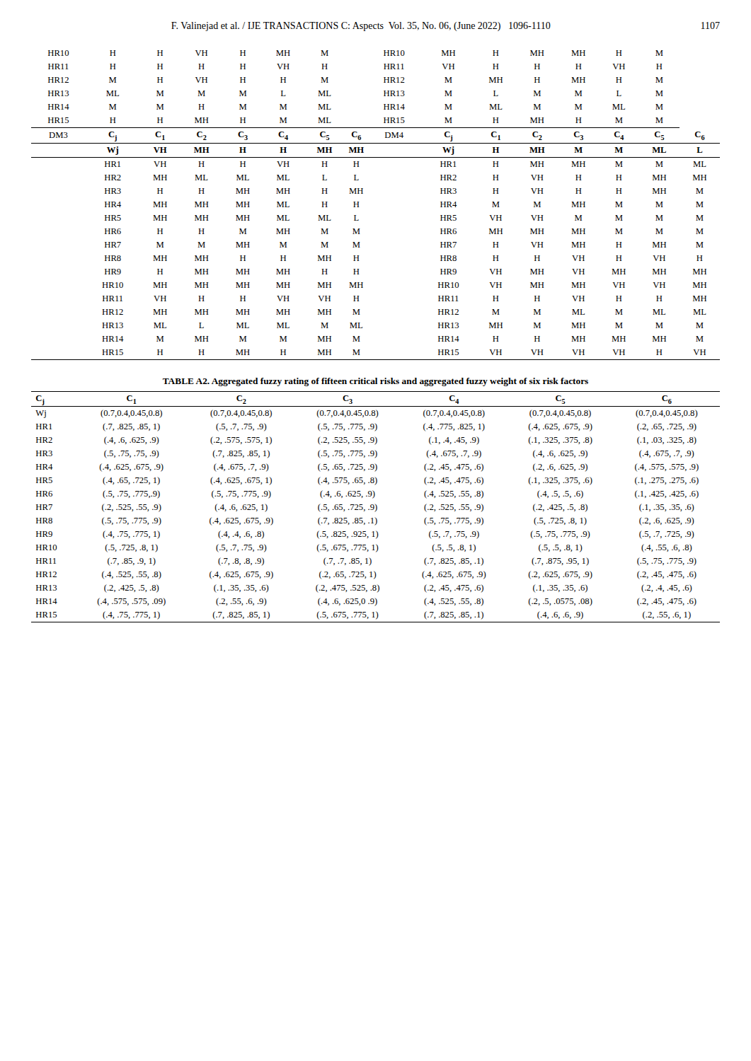F. Valinejad et al. / IJE TRANSACTIONS C: Aspects Vol. 35, No. 06, (June 2022) 1096-1110
1107
| HR10 | H | H | VH | H | MH | M | | HR10 | MH | H | MH | MH | H | M |
| HR11 | H | H | H | H | VH | H | | HR11 | VH | H | H | H | VH | H |
| HR12 | M | H | VH | H | H | M | | HR12 | M | MH | H | MH | H | M |
| HR13 | ML | M | M | M | L | ML | | HR13 | M | L | M | M | L | M |
| HR14 | M | M | H | M | M | ML | | HR14 | M | ML | M | M | ML | M |
| HR15 | H | H | MH | H | M | ML | | HR15 | M | H | MH | H | M | M |
| DM3 | C j | C 1 | C 2 | C 3 | C 4 | C 5 | C 6 | DM4 | C j | C 1 | C 2 | C 3 | C 4 | C 5 | C 6 |
| | Wj | VH | MH | H | H | MH | MH | | Wj | H | MH | M | M | ML | L |
| | HR1 | VH | H | H | VH | H | H | | HR1 | H | MH | MH | M | M | ML |
| | HR2 | MH | ML | ML | ML | L | L | | HR2 | H | VH | H | H | MH | MH |
| | HR3 | H | H | MH | MH | H | MH | | HR3 | H | VH | H | H | MH | M |
| | HR4 | MH | MH | MH | ML | H | H | | HR4 | M | M | MH | M | M | M |
| | HR5 | MH | MH | MH | ML | ML | L | | HR5 | VH | VH | M | M | M | M |
| | HR6 | H | H | M | MH | M | M | | HR6 | MH | MH | MH | M | M | M |
| | HR7 | M | M | MH | M | M | M | | HR7 | H | VH | MH | H | MH | M |
| | HR8 | MH | MH | H | H | MH | H | | HR8 | H | H | VH | H | VH | H |
| | HR9 | H | MH | MH | MH | H | H | | HR9 | VH | MH | VH | MH | MH | MH |
| | HR10 | MH | MH | MH | MH | MH | MH | | HR10 | VH | MH | MH | VH | VH | MH |
| | HR11 | VH | H | H | VH | VH | H | | HR11 | H | H | VH | H | H | MH |
| | HR12 | MH | MH | MH | MH | MH | M | | HR12 | M | M | ML | M | ML | ML |
| | HR13 | ML | L | ML | ML | M | ML | | HR13 | MH | M | MH | M | M | M |
| | HR14 | M | MH | M | M | MH | M | | HR14 | H | H | MH | MH | MH | M |
| | HR15 | H | H | MH | H | MH | M | | HR15 | VH | VH | VH | VH | H | VH |
TABLE A2. Aggregated fuzzy rating of fifteen critical risks and aggregated fuzzy weight of six risk factors
| C j | C 1 | C 2 | C 3 | C 4 | C 5 | C 6 |
| --- | --- | --- | --- | --- | --- | --- |
| Wj | (0.7,0.4,0.45,0.8) | (0.7,0.4,0.45,0.8) | (0.7,0.4,0.45,0.8) | (0.7,0.4,0.45,0.8) | (0.7,0.4,0.45,0.8) | (0.7,0.4,0.45,0.8) |
| HR1 | (.7, .825, .85, 1) | (.5, .7, .75, .9) | (.5, .75, .775, .9) | (.4, .775, .825, 1) | (.4, .625, .675, .9) | (.2, .65, .725, .9) |
| HR2 | (.4, .6, .625, .9) | (.2, .575, .575, 1) | (.2, .525, .55, .9) | (.1, .4, .45, .9) | (.1, .325, .375, .8) | (.1, .03, .325, .8) |
| HR3 | (.5, .75, .75, .9) | (.7, .825, .85, 1) | (.5, .75, .775, .9) | (.4, .675, .7, .9) | (.4, .6, .625, .9) | (.4, .675, .7, .9) |
| HR4 | (.4, .625, .675, .9) | (.4, .675, .7, .9) | (.5, .65, .725, .9) | (.2, .45, .475, .6) | (.2, .6, .625, .9) | (.4, .575, .575, .9) |
| HR5 | (.4, .65, .725, 1) | (.4, .625, .675, 1) | (.4, .575, .65, .8) | (.2, .45, .475, .6) | (.1, .325, .375, .6) | (.1, .275, .275, .6) |
| HR6 | (.5, .75, .775,.9) | (.5, .75, .775, .9) | (.4, .6, .625, .9) | (.4, .525, .55, .8) | (.4, .5, .5, .6) | (.1, .425, .425, .6) |
| HR7 | (.2, .525, .55, .9) | (.4, .6, .625, 1) | (.5, .65, .725, .9) | (.2, .525, .55, .9) | (.2, .425, .5, .8) | (.1, .35, .35, .6) |
| HR8 | (.5, .75, .775, .9) | (.4, .625, .675, .9) | (.7, .825, .85, .1) | (.5, .75, .775, .9) | (.5, .725, .8, 1) | (.2, .6, .625, .9) |
| HR9 | (.4, .75, .775, 1) | (.4, .4, .6, .8) | (.5, .825, .925, 1) | (.5, .7, .75, .9) | (.5, .75, .775, .9) | (.5, .7, .725, .9) |
| HR10 | (.5, .725, .8, 1) | (.5, .7, .75, .9) | (.5, .675, .775, 1) | (.5, .5, .8, 1) | (.5, .5, .8, 1) | (.4, .55, .6, .8) |
| HR11 | (.7, .85, .9, 1) | (.7, .8, .8, .9) | (.7, .7, .85, 1) | (.7, .825, .85, .1) | (.7, .875, .95, 1) | (.5, .75, .775, .9) |
| HR12 | (.4, .525, .55, .8) | (.4, .625, .675, .9) | (.2, .65, .725, 1) | (.4, .625, .675, .9) | (.2, .625, .675, .9) | (.2, .45, .475, .6) |
| HR13 | (.2, .425, .5, .8) | (.1, .35, .35, .6) | (.2, .475, .525, .8) | (.2, .45, .475, .6) | (.1, .35, .35, .6) | (.2, .4, .45, .6) |
| HR14 | (.4, .575, .575, .09) | (.2, .55, .6, .9) | (.4, .6, .625,0 .9) | (.4, .525, .55, .8) | (.2, .5, .0575, .08) | (.2, .45, .475, .6) |
| HR15 | (.4, .75, .775, 1) | (.7, .825, .85, 1) | (.5, .675, .775, 1) | (.7, .825, .85, .1) | (.4, .6, .6, .9) | (.2, .55, .6, 1) |